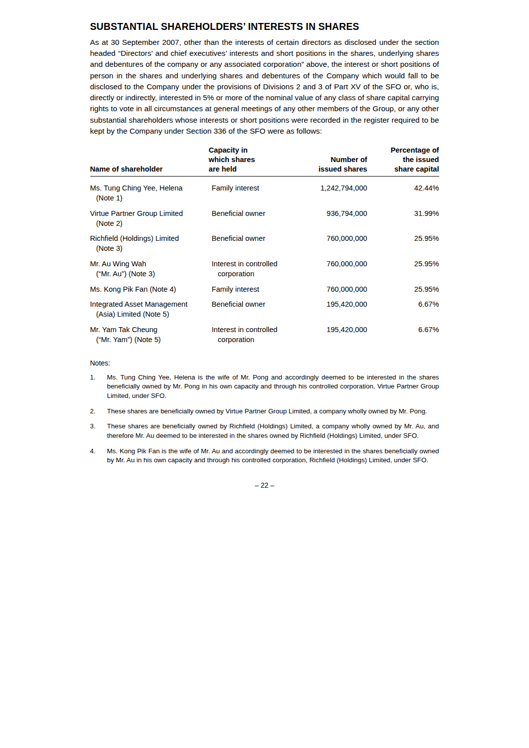SUBSTANTIAL SHAREHOLDERS’ INTERESTS IN SHARES
As at 30 September 2007, other than the interests of certain directors as disclosed under the section headed “Directors’ and chief executives’ interests and short positions in the shares, underlying shares and debentures of the company or any associated corporation” above, the interest or short positions of person in the shares and underlying shares and debentures of the Company which would fall to be disclosed to the Company under the provisions of Divisions 2 and 3 of Part XV of the SFO or, who is, directly or indirectly, interested in 5% or more of the nominal value of any class of share capital carrying rights to vote in all circumstances at general meetings of any other members of the Group, or any other substantial shareholders whose interests or short positions were recorded in the register required to be kept by the Company under Section 336 of the SFO were as follows:
| Name of shareholder | Capacity in which shares are held | Number of issued shares | Percentage of the issued share capital |
| --- | --- | --- | --- |
| Ms. Tung Ching Yee, Helena (Note 1) | Family interest | 1,242,794,000 | 42.44% |
| Virtue Partner Group Limited (Note 2) | Beneficial owner | 936,794,000 | 31.99% |
| Richfield (Holdings) Limited (Note 3) | Beneficial owner | 760,000,000 | 25.95% |
| Mr. Au Wing Wah (“Mr. Au”) (Note 3) | Interest in controlled corporation | 760,000,000 | 25.95% |
| Ms. Kong Pik Fan (Note 4) | Family interest | 760,000,000 | 25.95% |
| Integrated Asset Management (Asia) Limited (Note 5) | Beneficial owner | 195,420,000 | 6.67% |
| Mr. Yam Tak Cheung (“Mr. Yam”) (Note 5) | Interest in controlled corporation | 195,420,000 | 6.67% |
Notes:
1. Ms. Tung Ching Yee, Helena is the wife of Mr. Pong and accordingly deemed to be interested in the shares beneficially owned by Mr. Pong in his own capacity and through his controlled corporation, Virtue Partner Group Limited, under SFO.
2. These shares are beneficially owned by Virtue Partner Group Limited, a company wholly owned by Mr. Pong.
3. These shares are beneficially owned by Richfield (Holdings) Limited, a company wholly owned by Mr. Au, and therefore Mr. Au deemed to be interested in the shares owned by Richfield (Holdings) Limited, under SFO.
4. Ms. Kong Pik Fan is the wife of Mr. Au and accordingly deemed to be interested in the shares beneficially owned by Mr. Au in his own capacity and through his controlled corporation, Richfield (Holdings) Limited, under SFO.
– 22 –